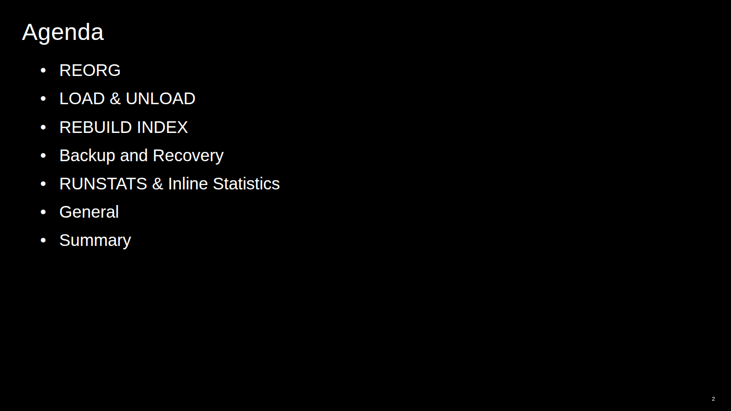Agenda
REORG
LOAD & UNLOAD
REBUILD INDEX
Backup and Recovery
RUNSTATS & Inline Statistics
General
Summary
2